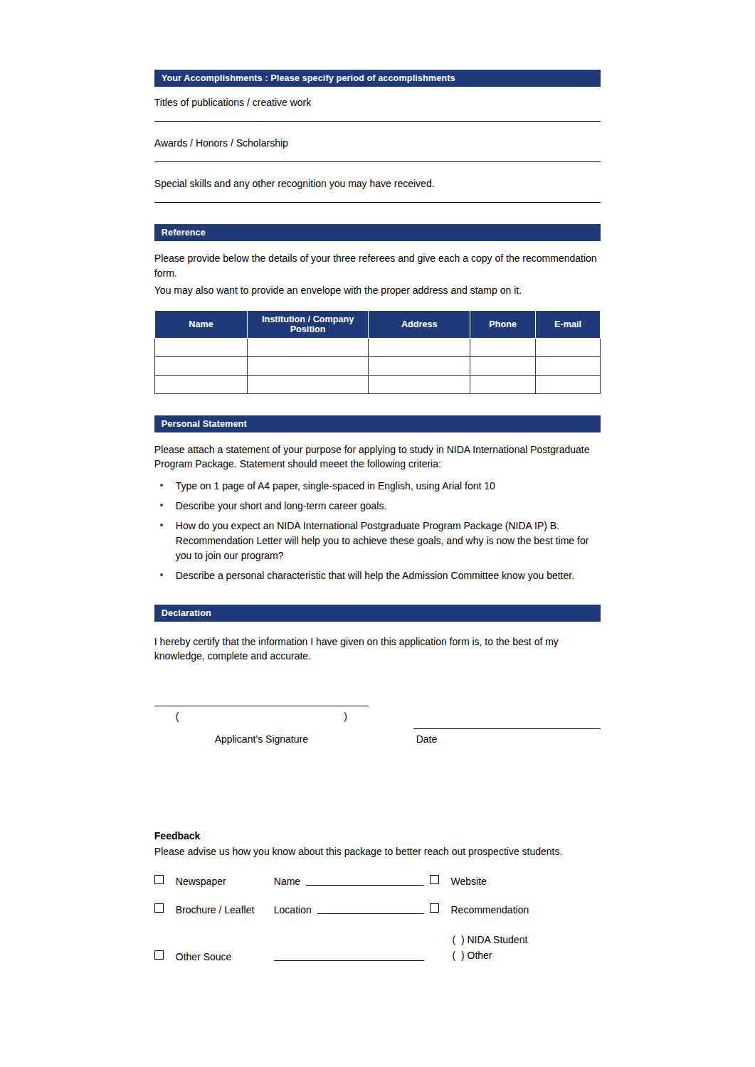Your Accomplishments : Please specify period of accomplishments
Titles of publications / creative work
Awards / Honors / Scholarship
Special skills and any other recognition you may have received.
Reference
Please provide below the details of your three referees and give each a copy of the recommendation form.
You may also want to provide an envelope with the proper address and stamp on it.
| Name | Institution / Company Position | Address | Phone | E-mail |
| --- | --- | --- | --- | --- |
Personal Statement
Please attach a statement of your purpose for applying to study in NIDA International Postgraduate Program Package. Statement should meeet the following criteria:
Type on 1 page of A4 paper, single-spaced in English, using Arial font 10
Describe your short and long-term career goals.
How do you expect an NIDA International Postgraduate Program Package (NIDA IP) B. Recommendation Letter will help you to achieve these goals, and why is now the best time for you to join our program?
Describe a personal characteristic that will help the Admission Committee know you better.
Declaration
I hereby certify that the information I have given on this application form is, to the best of my knowledge, complete and accurate.
()
Applicant’s Signature
Date
Feedback
Please advise us how you know about this package to better reach out prospective students.
Newspaper
Name
Website
Brochure / Leaflet
Location
Recommendation
Other Souce
( ) NIDA Student
( ) Other